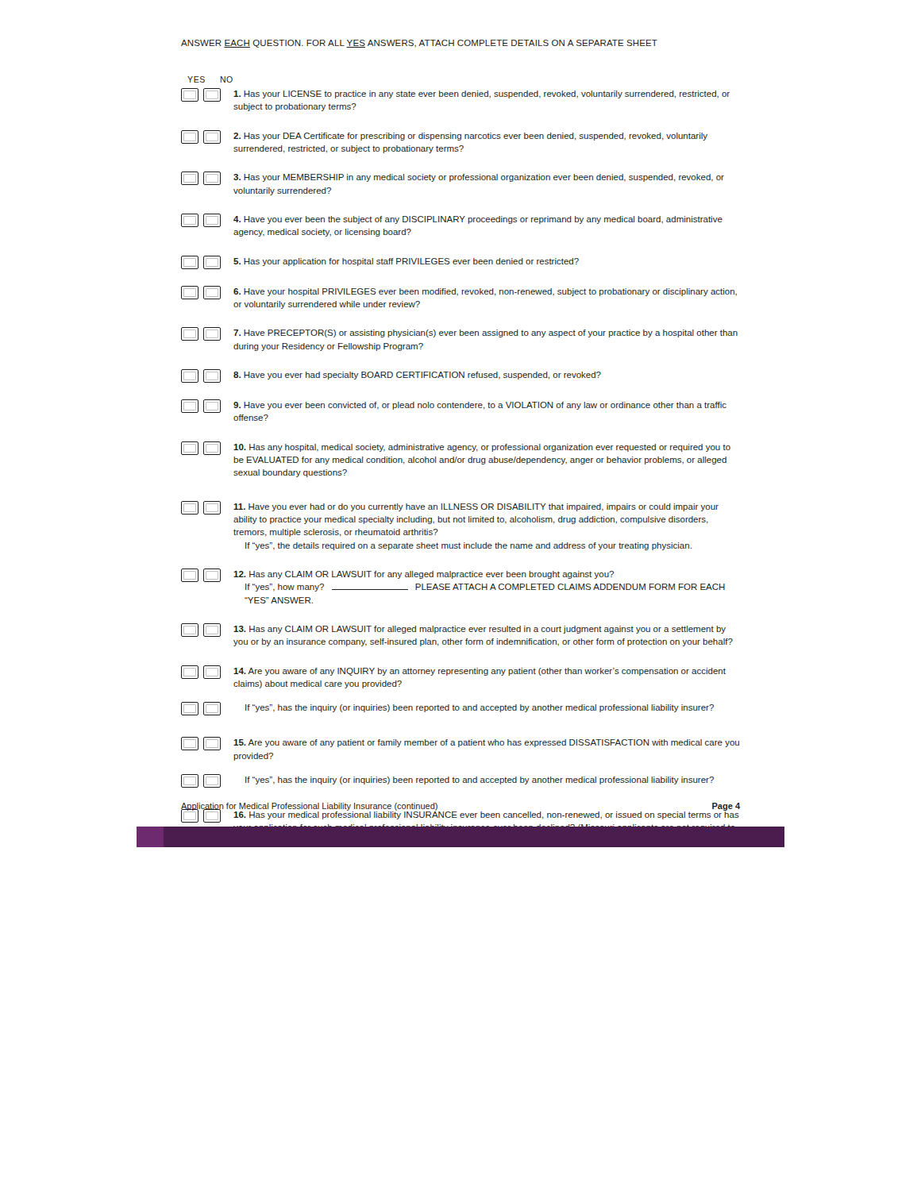ANSWER EACH QUESTION. FOR ALL YES ANSWERS, ATTACH COMPLETE DETAILS ON A SEPARATE SHEET
YES NO
1. Has your LICENSE to practice in any state ever been denied, suspended, revoked, voluntarily surrendered, restricted, or subject to probationary terms?
2. Has your DEA Certificate for prescribing or dispensing narcotics ever been denied, suspended, revoked, voluntarily surrendered, restricted, or subject to probationary terms?
3. Has your MEMBERSHIP in any medical society or professional organization ever been denied, suspended, revoked, or voluntarily surrendered?
4. Have you ever been the subject of any DISCIPLINARY proceedings or reprimand by any medical board, administrative agency, medical society, or licensing board?
5. Has your application for hospital staff PRIVILEGES ever been denied or restricted?
6. Have your hospital PRIVILEGES ever been modified, revoked, non-renewed, subject to probationary or disciplinary action, or voluntarily surrendered while under review?
7. Have PRECEPTOR(S) or assisting physician(s) ever been assigned to any aspect of your practice by a hospital other than during your Residency or Fellowship Program?
8. Have you ever had specialty BOARD CERTIFICATION refused, suspended, or revoked?
9. Have you ever been convicted of, or plead nolo contendere, to a VIOLATION of any law or ordinance other than a traffic offense?
10. Has any hospital, medical society, administrative agency, or professional organization ever requested or required you to be EVALUATED for any medical condition, alcohol and/or drug abuse/dependency, anger or behavior problems, or alleged sexual boundary questions?
11. Have you ever had or do you currently have an ILLNESS OR DISABILITY that impaired, impairs or could impair your ability to practice your medical specialty including, but not limited to, alcoholism, drug addiction, compulsive disorders, tremors, multiple sclerosis, or rheumatoid arthritis?
If “yes”, the details required on a separate sheet must include the name and address of your treating physician.
12. Has any CLAIM OR LAWSUIT for any alleged malpractice ever been brought against you?
If “yes”, how many? PLEASE ATTACH A COMPLETED CLAIMS ADDENDUM FORM FOR EACH “YES” ANSWER.
13. Has any CLAIM OR LAWSUIT for alleged malpractice ever resulted in a court judgment against you or a settlement by you or by an insurance company, self-insured plan, other form of indemnification, or other form of protection on your behalf?
14. Are you aware of any INQUIRY by an attorney representing any patient (other than worker’s compensation or accident claims) about medical care you provided?
If “yes”, has the inquiry (or inquiries) been reported to and accepted by another medical professional liability insurer?
15. Are you aware of any patient or family member of a patient who has expressed DISSATISFACTION with medical care you provided?
If “yes”, has the inquiry (or inquiries) been reported to and accepted by another medical professional liability insurer?
16. Has your medical professional liability INSURANCE ever been cancelled, non-renewed, or issued on special terms or has your application for such medical professional liability insurance ever been declined? (Missouri applicants are not required to respond.)
Application for Medical Professional Liability Insurance (continued)
Page 4